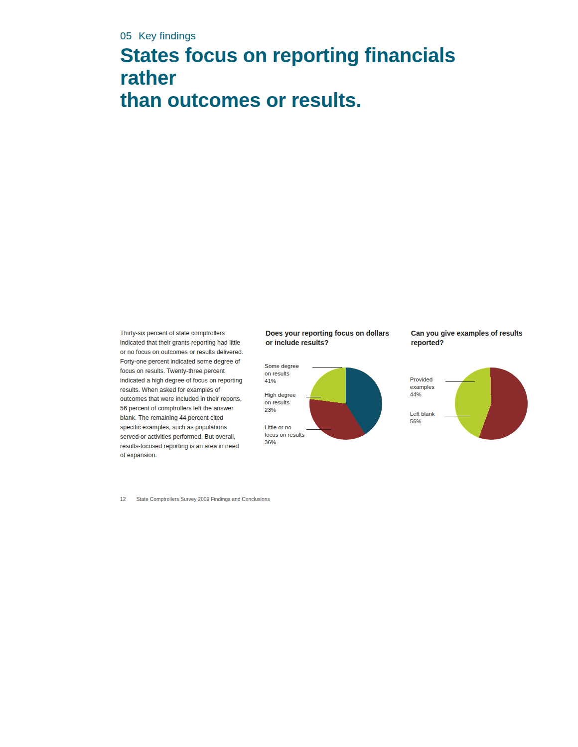05 Key findings
States focus on reporting financials rather
than outcomes or results.
Thirty-six percent of state comptrollers indicated that their grants reporting had little or no focus on outcomes or results delivered. Forty-one percent indicated some degree of focus on results. Twenty-three percent indicated a high degree of focus on reporting results. When asked for examples of outcomes that were included in their reports, 56 percent of comptrollers left the answer blank. The remaining 44 percent cited specific examples, such as popula­tions served or activities performed. But overall, results-focused reporting is an area in need of expansion.
Does your reporting focus on dollars or include results?
Some degree
on results41%
High degree
on results23%
Little or no
focus on results36%
Can you give examples of results reported?
Provided
examples44%
Left blank56%
12 State Comptrollers Survey 2009 Findings and Conclusions